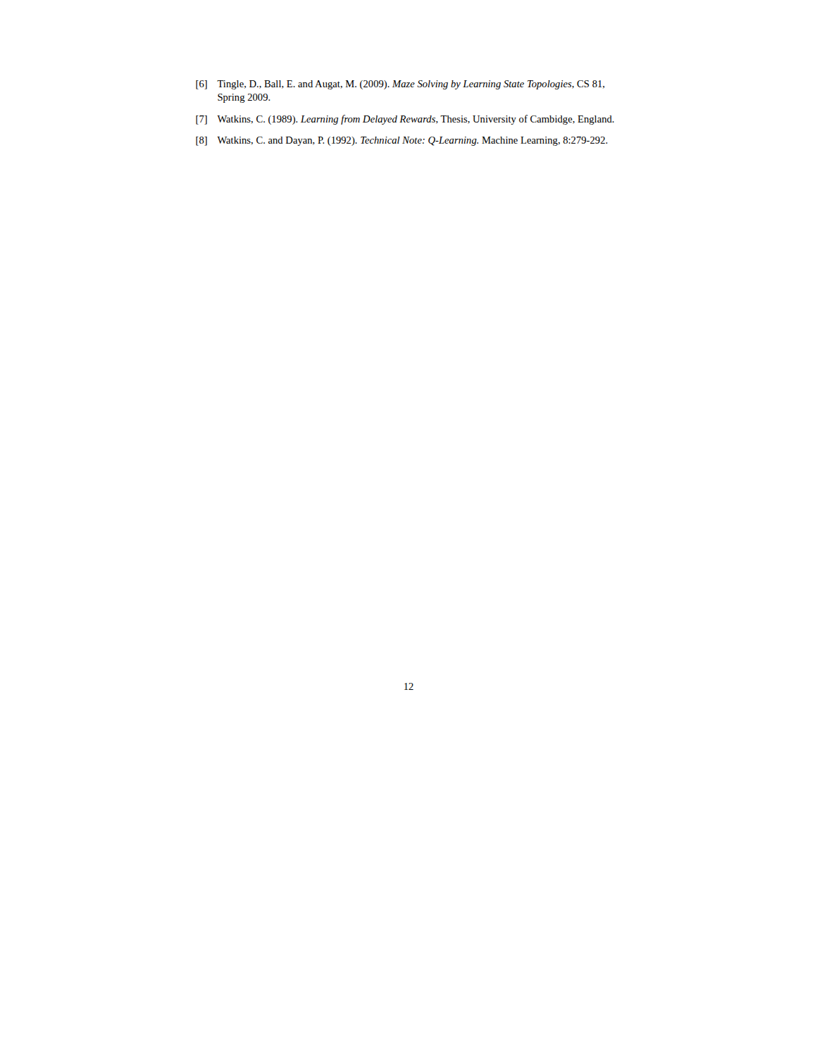[6] Tingle, D., Ball, E. and Augat, M. (2009). Maze Solving by Learning State Topologies, CS 81, Spring 2009.
[7] Watkins, C. (1989). Learning from Delayed Rewards, Thesis, University of Cambidge, England.
[8] Watkins, C. and Dayan, P. (1992). Technical Note: Q-Learning. Machine Learning, 8:279-292.
12